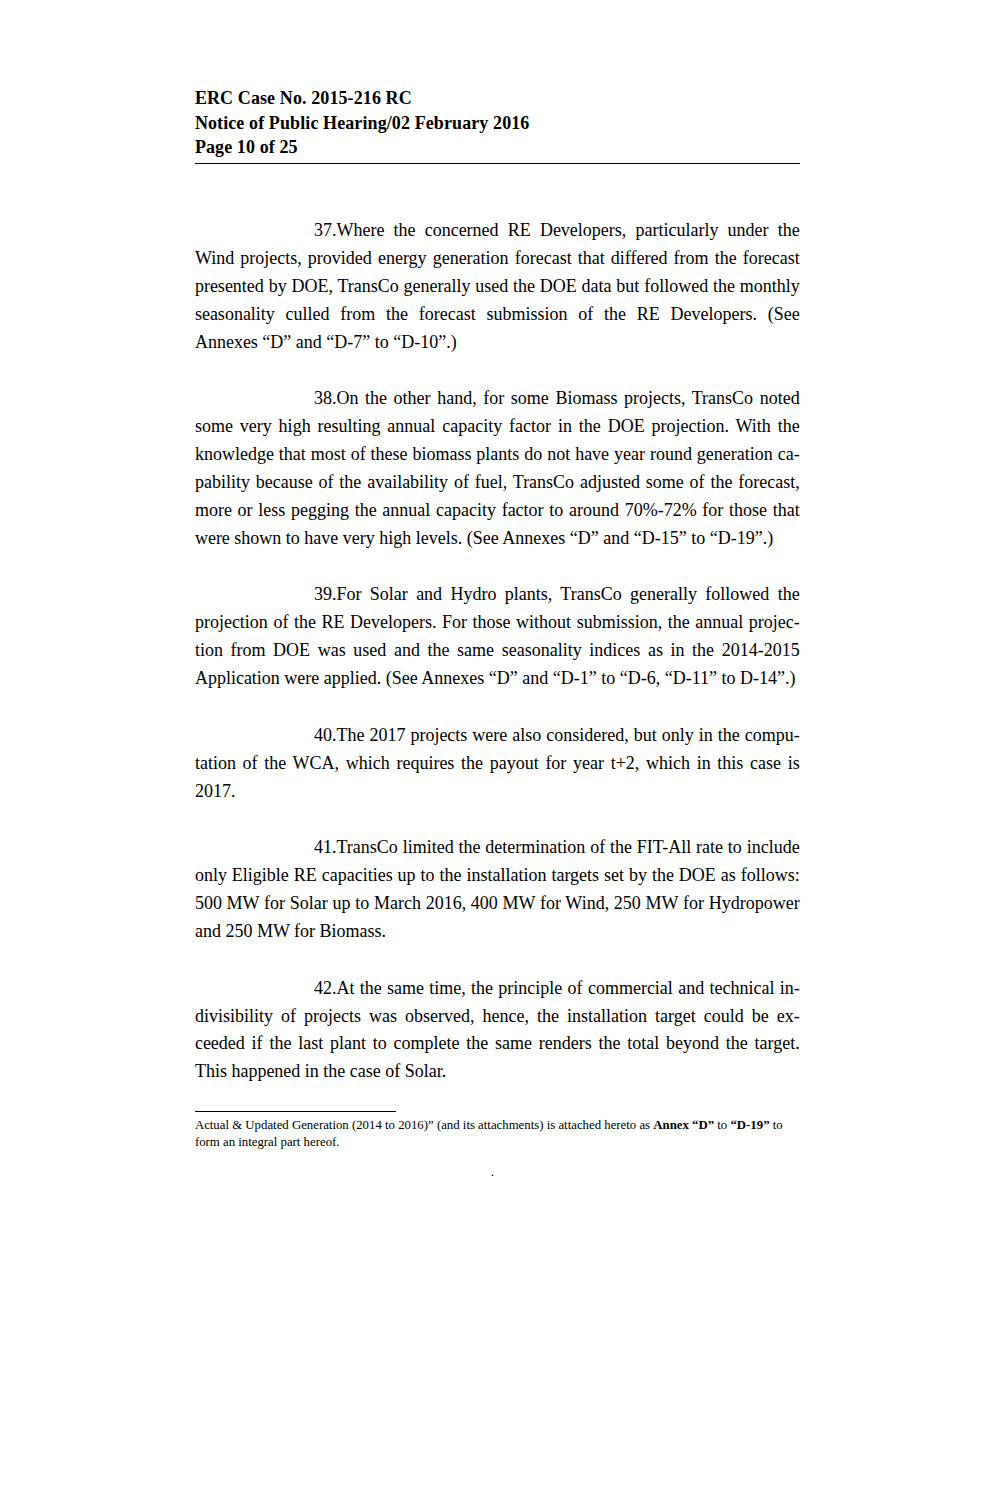ERC Case No. 2015-216 RC
Notice of Public Hearing/02 February 2016
Page 10 of 25
37. Where the concerned RE Developers, particularly under the Wind projects, provided energy generation forecast that differed from the forecast presented by DOE, TransCo generally used the DOE data but followed the monthly seasonality culled from the forecast submission of the RE Developers. (See Annexes “D” and “D-7” to “D-10”.)
38. On the other hand, for some Biomass projects, TransCo noted some very high resulting annual capacity factor in the DOE projection. With the knowledge that most of these biomass plants do not have year round generation capability because of the availability of fuel, TransCo adjusted some of the forecast, more or less pegging the annual capacity factor to around 70%-72% for those that were shown to have very high levels. (See Annexes “D” and “D-15” to “D-19”.)
39. For Solar and Hydro plants, TransCo generally followed the projection of the RE Developers. For those without submission, the annual projection from DOE was used and the same seasonality indices as in the 2014-2015 Application were applied. (See Annexes “D” and “D-1” to “D-6, “D-11” to D-14”.)
40. The 2017 projects were also considered, but only in the computation of the WCA, which requires the payout for year t+2, which in this case is 2017.
41. TransCo limited the determination of the FIT-All rate to include only Eligible RE capacities up to the installation targets set by the DOE as follows: 500 MW for Solar up to March 2016, 400 MW for Wind, 250 MW for Hydropower and 250 MW for Biomass.
42. At the same time, the principle of commercial and technical indivisibility of projects was observed, hence, the installation target could be exceeded if the last plant to complete the same renders the total beyond the target. This happened in the case of Solar.
Actual & Updated Generation (2014 to 2016)” (and its attachments) is attached hereto as Annex “D” to “D-19” to form an integral part hereof.
.